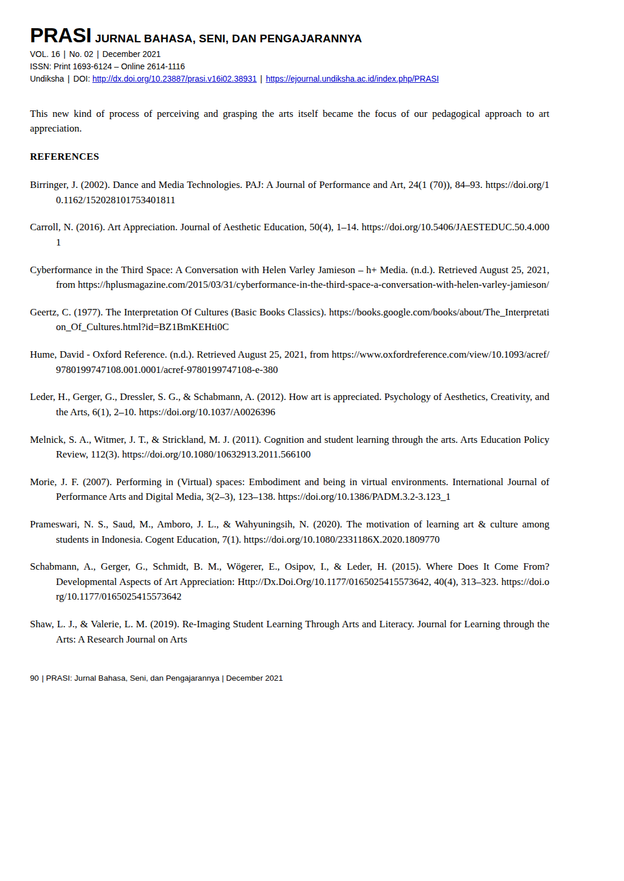PRASI JURNAL BAHASA, SENI, DAN PENGAJARANNYA
VOL. 16 | No. 02 | December 2021
ISSN: Print 1693-6124 – Online 2614-1116
Undiksha | DOI: http://dx.doi.org/10.23887/prasi.v16i02.38931 | https://ejournal.undiksha.ac.id/index.php/PRASI
This new kind of process of perceiving and grasping the arts itself became the focus of our pedagogical approach to art appreciation.
REFERENCES
Birringer, J. (2002). Dance and Media Technologies. PAJ: A Journal of Performance and Art, 24(1 (70)), 84–93. https://doi.org/10.1162/152028101753401811
Carroll, N. (2016). Art Appreciation. Journal of Aesthetic Education, 50(4), 1–14. https://doi.org/10.5406/JAESTEDUC.50.4.0001
Cyberformance in the Third Space: A Conversation with Helen Varley Jamieson – h+ Media. (n.d.). Retrieved August 25, 2021, from https://hplusmagazine.com/2015/03/31/cyberformance-in-the-third-space-a-conversation-with-helen-varley-jamieson/
Geertz, C. (1977). The Interpretation Of Cultures (Basic Books Classics). https://books.google.com/books/about/The_Interpretation_Of_Cultures.html?id=BZ1BmKEHti0C
Hume, David - Oxford Reference. (n.d.). Retrieved August 25, 2021, from https://www.oxfordreference.com/view/10.1093/acref/9780199747108.001.0001/acref-9780199747108-e-380
Leder, H., Gerger, G., Dressler, S. G., & Schabmann, A. (2012). How art is appreciated. Psychology of Aesthetics, Creativity, and the Arts, 6(1), 2–10. https://doi.org/10.1037/A0026396
Melnick, S. A., Witmer, J. T., & Strickland, M. J. (2011). Cognition and student learning through the arts. Arts Education Policy Review, 112(3). https://doi.org/10.1080/10632913.2011.566100
Morie, J. F. (2007). Performing in (Virtual) spaces: Embodiment and being in virtual environments. International Journal of Performance Arts and Digital Media, 3(2–3), 123–138. https://doi.org/10.1386/PADM.3.2-3.123_1
Prameswari, N. S., Saud, M., Amboro, J. L., & Wahyuningsih, N. (2020). The motivation of learning art & culture among students in Indonesia. Cogent Education, 7(1). https://doi.org/10.1080/2331186X.2020.1809770
Schabmann, A., Gerger, G., Schmidt, B. M., Wögerer, E., Osipov, I., & Leder, H. (2015). Where Does It Come From? Developmental Aspects of Art Appreciation: Http://Dx.Doi.Org/10.1177/0165025415573642, 40(4), 313–323. https://doi.org/10.1177/0165025415573642
Shaw, L. J., & Valerie, L. M. (2019). Re-Imaging Student Learning Through Arts and Literacy. Journal for Learning through the Arts: A Research Journal on Arts
90| PRASI: Jurnal Bahasa, Seni, dan Pengajarannya | December 2021